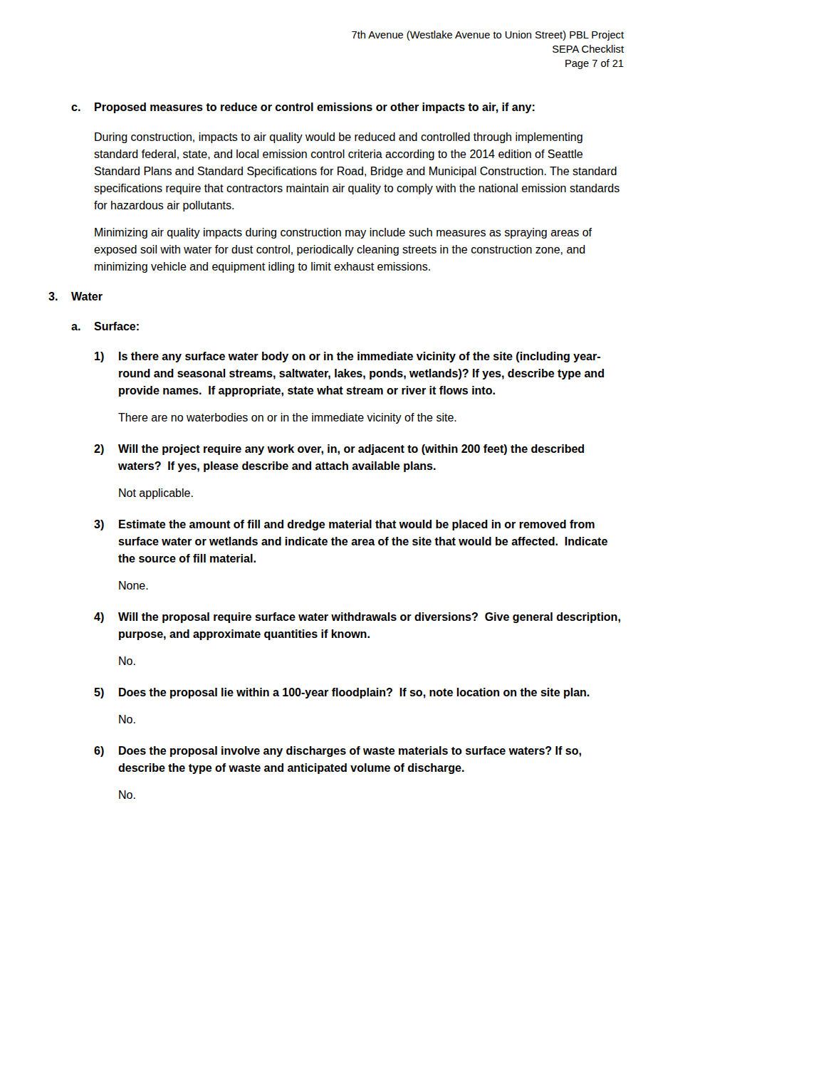7th Avenue (Westlake Avenue to Union Street) PBL Project
SEPA Checklist
Page 7 of 21
c.
Proposed measures to reduce or control emissions or other impacts to air, if any:
During construction, impacts to air quality would be reduced and controlled through implementing standard federal, state, and local emission control criteria according to the 2014 edition of Seattle Standard Plans and Standard Specifications for Road, Bridge and Municipal Construction. The standard specifications require that contractors maintain air quality to comply with the national emission standards for hazardous air pollutants.
Minimizing air quality impacts during construction may include such measures as spraying areas of exposed soil with water for dust control, periodically cleaning streets in the construction zone, and minimizing vehicle and equipment idling to limit exhaust emissions.
3.
Water
a.
Surface:
1)
Is there any surface water body on or in the immediate vicinity of the site (including year-round and seasonal streams, saltwater, lakes, ponds, wetlands)? If yes, describe type and provide names. If appropriate, state what stream or river it flows into.
There are no waterbodies on or in the immediate vicinity of the site.
2)
Will the project require any work over, in, or adjacent to (within 200 feet) the described waters? If yes, please describe and attach available plans.
Not applicable.
3)
Estimate the amount of fill and dredge material that would be placed in or removed from surface water or wetlands and indicate the area of the site that would be affected. Indicate the source of fill material.
None.
4)
Will the proposal require surface water withdrawals or diversions? Give general description, purpose, and approximate quantities if known.
No.
5)
Does the proposal lie within a 100-year floodplain? If so, note location on the site plan.
No.
6)
Does the proposal involve any discharges of waste materials to surface waters? If so, describe the type of waste and anticipated volume of discharge.
No.